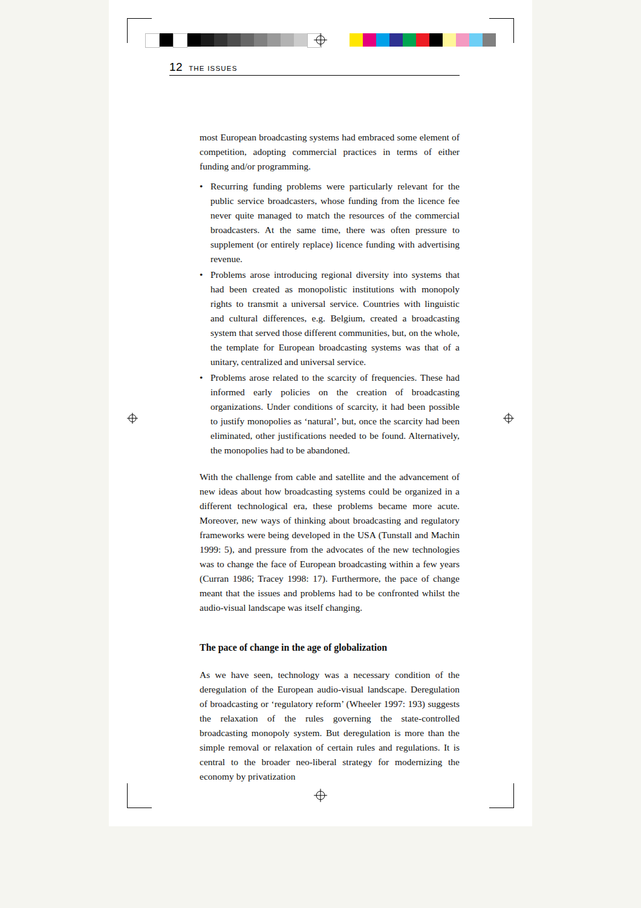12 THE ISSUES
most European broadcasting systems had embraced some element of competition, adopting commercial practices in terms of either funding and/or programming.
Recurring funding problems were particularly relevant for the public service broadcasters, whose funding from the licence fee never quite managed to match the resources of the commercial broadcasters. At the same time, there was often pressure to supplement (or entirely replace) licence funding with advertising revenue.
Problems arose introducing regional diversity into systems that had been created as monopolistic institutions with monopoly rights to transmit a universal service. Countries with linguistic and cultural differences, e.g. Belgium, created a broadcasting system that served those different communities, but, on the whole, the template for European broadcasting systems was that of a unitary, centralized and universal service.
Problems arose related to the scarcity of frequencies. These had informed early policies on the creation of broadcasting organizations. Under conditions of scarcity, it had been possible to justify monopolies as ‘natural’, but, once the scarcity had been eliminated, other justifications needed to be found. Alternatively, the monopolies had to be abandoned.
With the challenge from cable and satellite and the advancement of new ideas about how broadcasting systems could be organized in a different technological era, these problems became more acute. Moreover, new ways of thinking about broadcasting and regulatory frameworks were being developed in the USA (Tunstall and Machin 1999: 5), and pressure from the advocates of the new technologies was to change the face of European broadcasting within a few years (Curran 1986; Tracey 1998: 17). Furthermore, the pace of change meant that the issues and problems had to be confronted whilst the audio-visual landscape was itself changing.
The pace of change in the age of globalization
As we have seen, technology was a necessary condition of the deregulation of the European audio-visual landscape. Deregulation of broadcasting or ‘regulatory reform’ (Wheeler 1997: 193) suggests the relaxation of the rules governing the state-controlled broadcasting monopoly system. But deregulation is more than the simple removal or relaxation of certain rules and regulations. It is central to the broader neo-liberal strategy for modernizing the economy by privatization